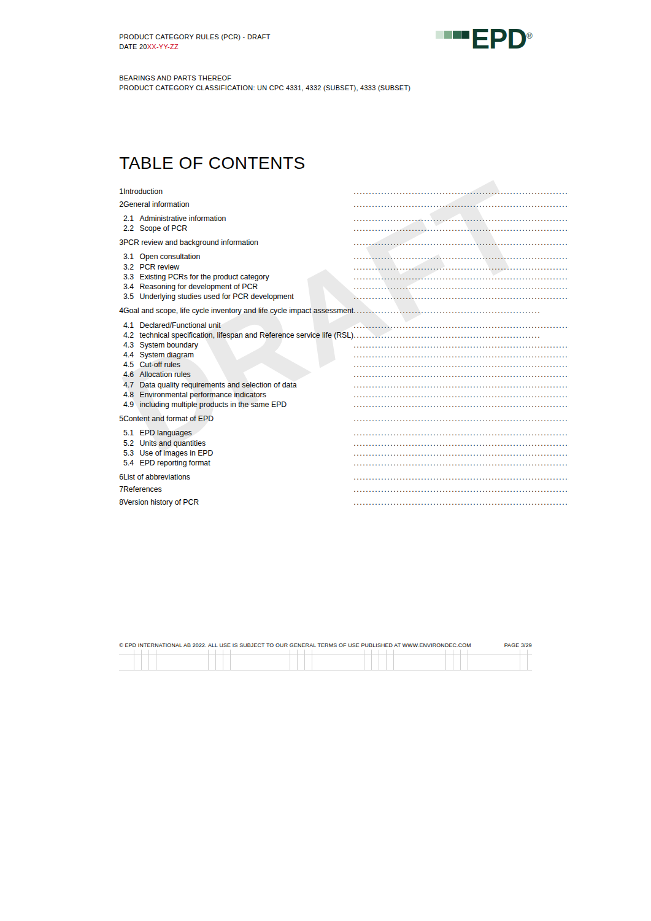DRAFT
PRODUCT CATEGORY RULES (PCR) - DRAFT
DATE 20XX-YY-ZZ
EPD®
BEARINGS AND PARTS THEREOF
PRODUCT CATEGORY CLASSIFICATION: UN CPC 4331, 4332 (SUBSET), 4333 (SUBSET)
TABLE OF CONTENTS
| 1 | Introduction | .................................................................................................................................................................................. | 4 |
| 2 | General information | ....................................................................................................................................................................... | 5 |
| | 2.1 | Administrative information | ................................................................................................................................................. | 5 |
| | 2.2 | Scope of PCR | ................................................................................................................................................................. | 6 |
| 3 | PCR review and background information | ......................................................................................................................... | 8 |
| | 3.1 | Open consultation | ............................................................................................................................................. | 8 |
| | 3.2 | PCR review | ....................................................................................................................................................... | 8 |
| | 3.3 | Existing PCRs for the product category | ................................................................................................................. | 8 |
| | 3.4 | Reasoning for development of PCR | ....................................................................................................................... | 9 |
| | 3.5 | Underlying studies used for PCR development | ..................................................................................................... | 9 |
| 4 | Goal and scope, life cycle inventory and life cycle impact assessment | ............................................................. | 10 |
| | 4.1 | Declared/Functional unit | ..................................................................................................................................... | 10 |
| | 4.2 | technical specification, lifespan and Reference service life (RSL) | ............................................................. | 10 |
| | 4.3 | System boundary | ............................................................................................................................................. | 10 |
| | 4.4 | System diagram | ............................................................................................................................................... | 13 |
| | 4.5 | Cut-off rules | ..................................................................................................................................................... | 13 |
| | 4.6 | Allocation rules | ................................................................................................................................................. | 13 |
| | 4.7 | Data quality requirements and selection of data | ..................................................................................................... | 14 |
| | 4.8 | Environmental performance indicators | ................................................................................................................. | 17 |
| | 4.9 | including multiple products in the same EPD | ......................................................................................................... | 17 |
| 5 | Content and format of EPD | ......................................................................................................................................... | 19 |
| | 5.1 | EPD languages | ................................................................................................................................................. | 19 |
| | 5.2 | Units and quantities | ......................................................................................................................................... | 19 |
| | 5.3 | Use of images in EPD | ..................................................................................................................................... | 20 |
| | 5.4 | EPD reporting format | ......................................................................................................................................... | 20 |
| 6 | List of abbreviations | ....................................................................................................................................................... | 25 |
| 7 | References | ................................................................................................................................................................. | 27 |
| 8 | Version history of PCR | ................................................................................................................................................. | 28 |
© EPD INTERNATIONAL AB 2022. ALL USE IS SUBJECT TO OUR GENERAL TERMS OF USE PUBLISHED AT WWW.ENVIRONDEC.COM PAGE 3/29